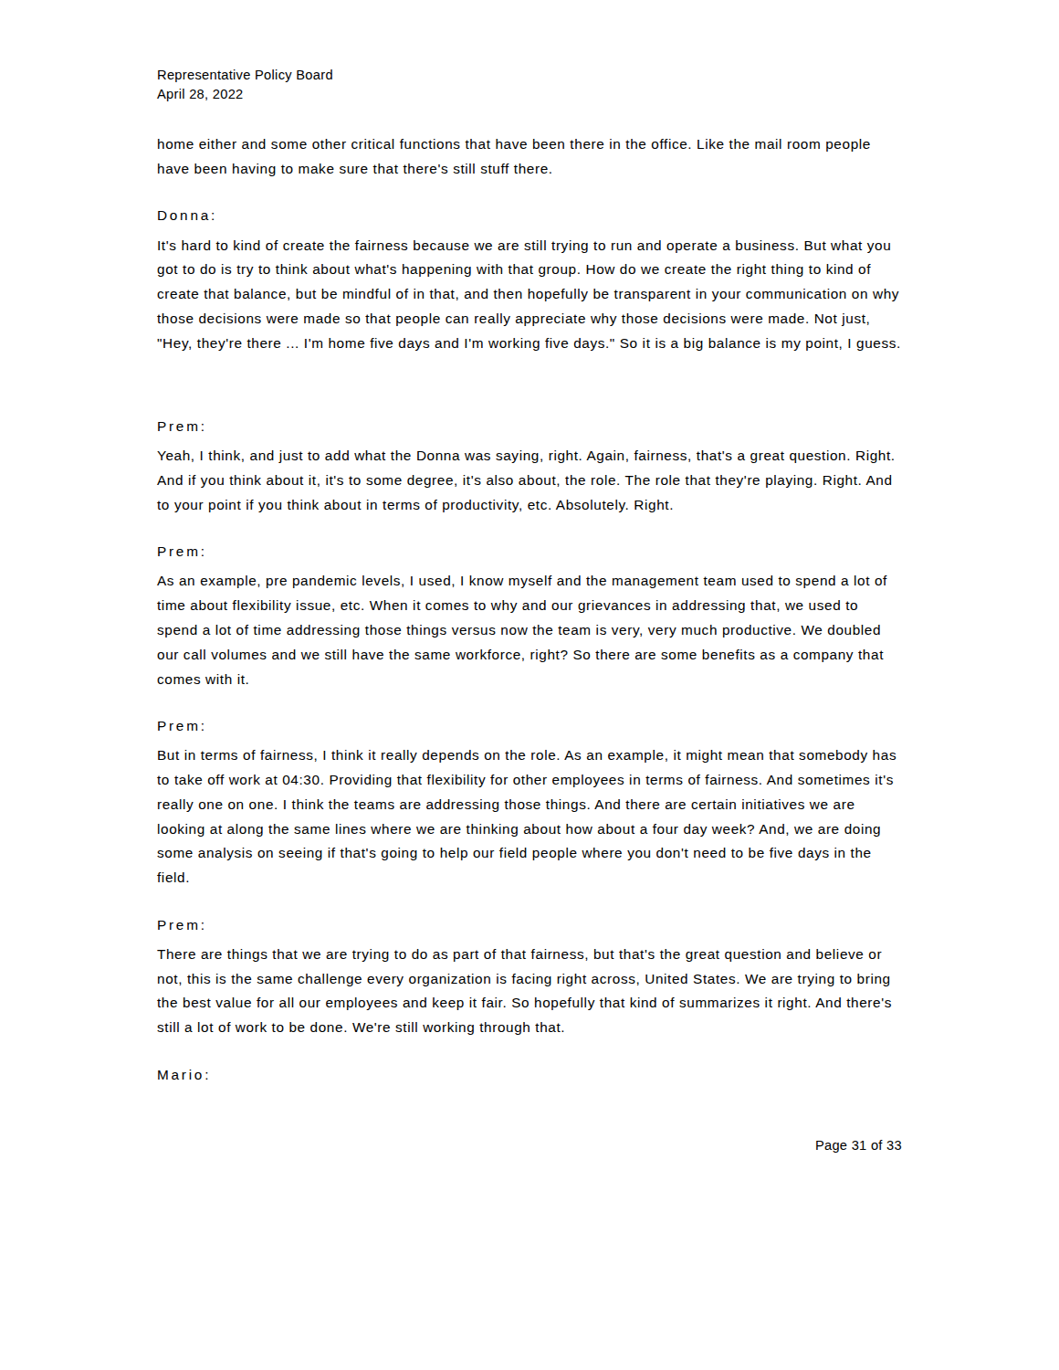Representative Policy Board
April 28, 2022
home either and some other critical functions that have been there in the office. Like the mail room people have been having to make sure that there's still stuff there.
Donna:
It's hard to kind of create the fairness because we are still trying to run and operate a business. But what you got to do is try to think about what's happening with that group. How do we create the right thing to kind of create that balance, but be mindful of in that, and then hopefully be transparent in your communication on why those decisions were made so that people can really appreciate why those decisions were made. Not just, "Hey, they're there ... I'm home five days and I'm working five days." So it is a big balance is my point, I guess.
Prem:
Yeah, I think, and just to add what the Donna was saying, right. Again, fairness, that's a great question. Right. And if you think about it, it's to some degree, it's also about, the role. The role that they're playing. Right. And to your point if you think about in terms of productivity, etc. Absolutely. Right.
Prem:
As an example, pre pandemic levels, I used, I know myself and the management team used to spend a lot of time about flexibility issue, etc. When it comes to why and our grievances in addressing that, we used to spend a lot of time addressing those things versus now the team is very, very much productive. We doubled our call volumes and we still have the same workforce, right? So there are some benefits as a company that comes with it.
Prem:
But in terms of fairness, I think it really depends on the role. As an example, it might mean that somebody has to take off work at 04:30. Providing that flexibility for other employees in terms of fairness. And sometimes it's really one on one. I think the teams are addressing those things. And there are certain initiatives we are looking at along the same lines where we are thinking about how about a four day week? And, we are doing some analysis on seeing if that's going to help our field people where you don't need to be five days in the field.
Prem:
There are things that we are trying to do as part of that fairness, but that's the great question and believe or not, this is the same challenge every organization is facing right across, United States. We are trying to bring the best value for all our employees and keep it fair. So hopefully that kind of summarizes it right. And there's still a lot of work to be done. We're still working through that.
Mario:
Page 31 of 33